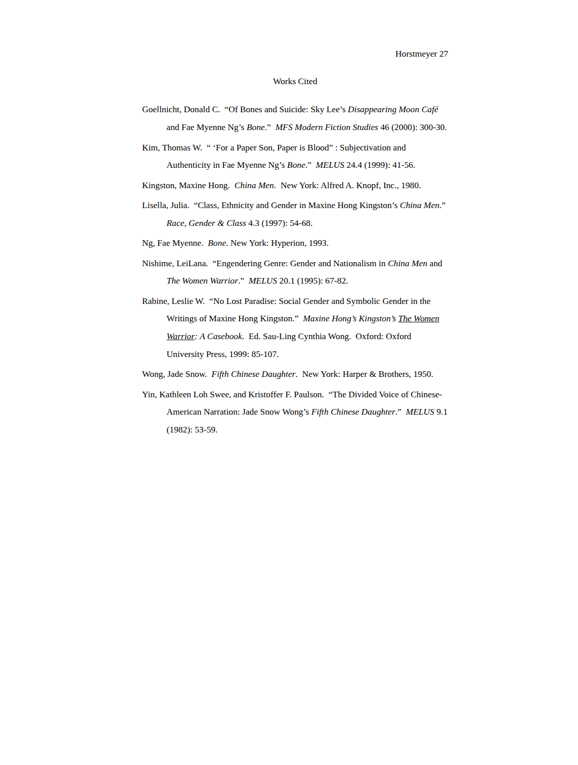Horstmeyer 27
Works Cited
Goellnicht, Donald C. “Of Bones and Suicide: Sky Lee’s Disappearing Moon Café and Fae Myenne Ng’s Bone.” MFS Modern Fiction Studies 46 (2000): 300-30.
Kim, Thomas W. “ ‘For a Paper Son, Paper is Blood” : Subjectivation and Authenticity in Fae Myenne Ng’s Bone.” MELUS 24.4 (1999): 41-56.
Kingston, Maxine Hong. China Men. New York: Alfred A. Knopf, Inc., 1980.
Lisella, Julia. “Class, Ethnicity and Gender in Maxine Hong Kingston’s China Men.” Race, Gender & Class 4.3 (1997): 54-68.
Ng, Fae Myenne. Bone. New York: Hyperion, 1993.
Nishime, LeiLana. “Engendering Genre: Gender and Nationalism in China Men and The Women Warrior.” MELUS 20.1 (1995): 67-82.
Rabine, Leslie W. “No Lost Paradise: Social Gender and Symbolic Gender in the Writings of Maxine Hong Kingston.” Maxine Hong’s Kingston’s The Women Warrior: A Casebook. Ed. Sau-Ling Cynthia Wong. Oxford: Oxford University Press, 1999: 85-107.
Wong, Jade Snow. Fifth Chinese Daughter. New York: Harper & Brothers, 1950.
Yin, Kathleen Loh Swee, and Kristoffer F. Paulson. “The Divided Voice of Chinese-American Narration: Jade Snow Wong’s Fifth Chinese Daughter.” MELUS 9.1 (1982): 53-59.